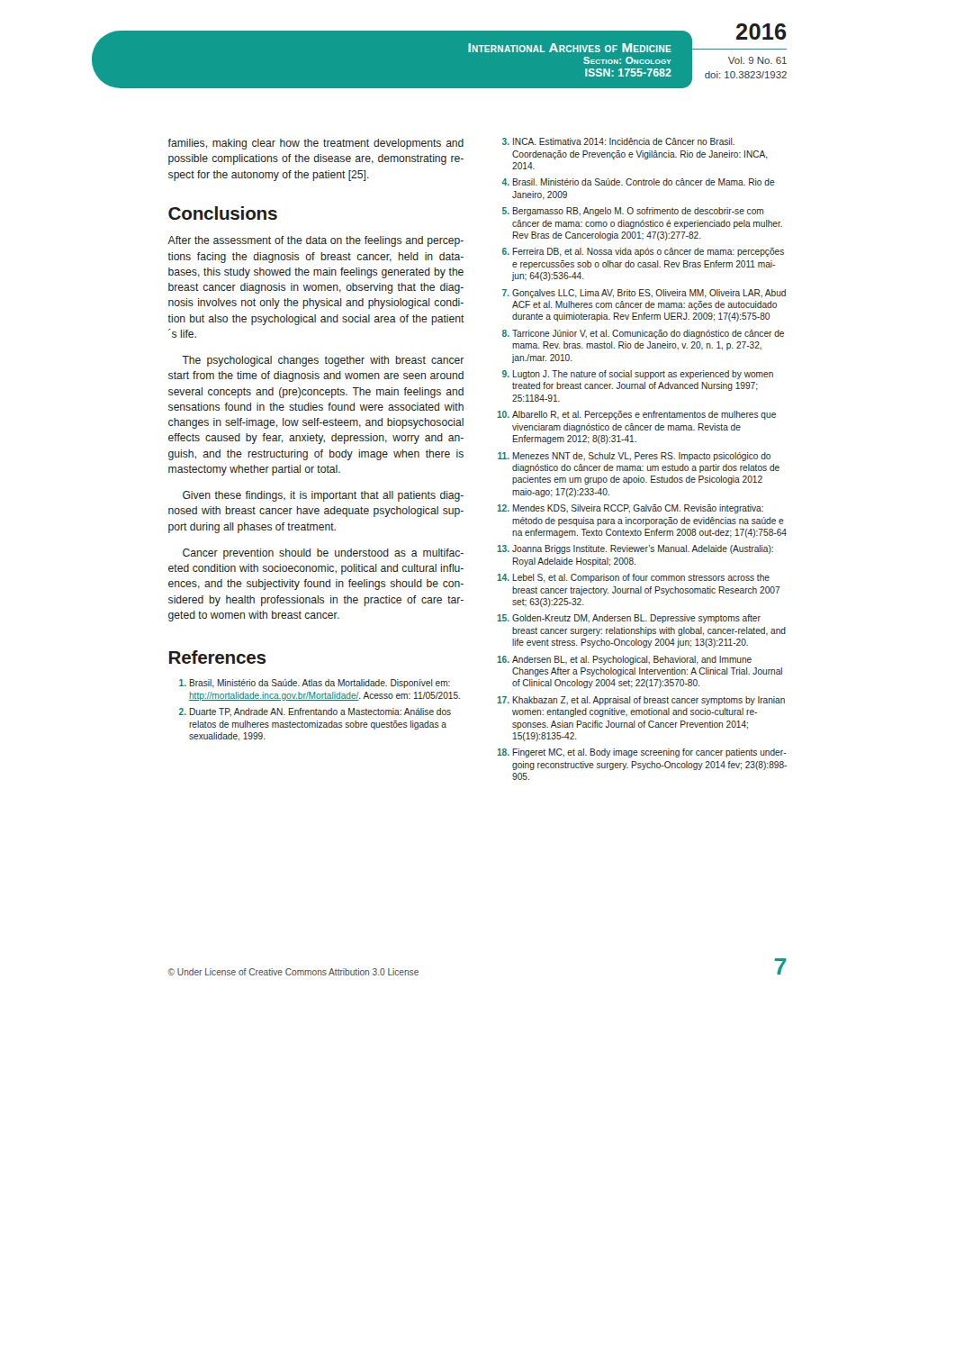International Archives of Medicine
Section: Oncology
ISSN: 1755-7682
2016
Vol. 9 No. 61
doi: 10.3823/1932
families, making clear how the treatment developments and possible complications of the disease are, demonstrating respect for the autonomy of the patient [25].
Conclusions
After the assessment of the data on the feelings and perceptions facing the diagnosis of breast cancer, held in databases, this study showed the main feelings generated by the breast cancer diagnosis in women, observing that the diagnosis involves not only the physical and physiological condition but also the psychological and social area of the patient´s life.
The psychological changes together with breast cancer start from the time of diagnosis and women are seen around several concepts and (pre)concepts. The main feelings and sensations found in the studies found were associated with changes in self-image, low self-esteem, and biopsychosocial effects caused by fear, anxiety, depression, worry and anguish, and the restructuring of body image when there is mastectomy whether partial or total.
Given these findings, it is important that all patients diagnosed with breast cancer have adequate psychological support during all phases of treatment.
Cancer prevention should be understood as a multifaceted condition with socioeconomic, political and cultural influences, and the subjectivity found in feelings should be considered by health professionals in the practice of care targeted to women with breast cancer.
References
Brasil, Ministério da Saúde. Atlas da Mortalidade. Disponível em: http://mortalidade.inca.gov.br/Mortalidade/. Acesso em: 11/05/2015.
Duarte TP, Andrade AN. Enfrentando a Mastectomia: Análise dos relatos de mulheres mastectomizadas sobre questões ligadas a sexualidade, 1999.
INCA. Estimativa 2014: Incidência de Câncer no Brasil. Coordenação de Prevenção e Vigilância. Rio de Janeiro: INCA, 2014.
Brasil. Ministério da Saúde. Controle do câncer de Mama. Rio de Janeiro, 2009
Bergamasso RB, Angelo M. O sofrimento de descobrir-se com câncer de mama: como o diagnóstico é experienciado pela mulher. Rev Bras de Cancerologia 2001; 47(3):277-82.
Ferreira DB, et al. Nossa vida após o câncer de mama: percepções e repercussões sob o olhar do casal. Rev Bras Enferm 2011 mai-jun; 64(3):536-44.
Gonçalves LLC, Lima AV, Brito ES, Oliveira MM, Oliveira LAR, Abud ACF et al. Mulheres com câncer de mama: ações de autocuidado durante a quimioterapia. Rev Enferm UERJ. 2009; 17(4):575-80
Tarricone Júnior V, et al. Comunicação do diagnóstico de câncer de mama. Rev. bras. mastol. Rio de Janeiro, v. 20, n. 1, p. 27-32, jan./mar. 2010.
Lugton J. The nature of social support as experienced by women treated for breast cancer. Journal of Advanced Nursing 1997; 25:1184-91.
Albarello R, et al. Percepções e enfrentamentos de mulheres que vivenciaram diagnóstico de câncer de mama. Revista de Enfermagem 2012; 8(8):31-41.
Menezes NNT de, Schulz VL, Peres RS. Impacto psicológico do diagnóstico do câncer de mama: um estudo a partir dos relatos de pacientes em um grupo de apoio. Estudos de Psicologia 2012 maio-ago; 17(2):233-40.
Mendes KDS, Silveira RCCP, Galvão CM. Revisão integrativa: método de pesquisa para a incorporação de evidências na saúde e na enfermagem. Texto Contexto Enferm 2008 out-dez; 17(4):758-64
Joanna Briggs Institute. Reviewer’s Manual. Adelaide (Australia): Royal Adelaide Hospital; 2008.
Lebel S, et al. Comparison of four common stressors across the breast cancer trajectory. Journal of Psychosomatic Research 2007 set; 63(3):225-32.
Golden-Kreutz DM, Andersen BL. Depressive symptoms after breast cancer surgery: relationships with global, cancer-related, and life event stress. Psycho-Oncology 2004 jun; 13(3):211-20.
Andersen BL, et al. Psychological, Behavioral, and Immune Changes After a Psychological Intervention: A Clinical Trial. Journal of Clinical Oncology 2004 set; 22(17):3570-80.
Khakbazan Z, et al. Appraisal of breast cancer symptoms by Iranian women: entangled cognitive, emotional and socio-cultural responses. Asian Pacific Journal of Cancer Prevention 2014; 15(19):8135-42.
Fingeret MC, et al. Body image screening for cancer patients undergoing reconstructive surgery. Psycho-Oncology 2014 fev; 23(8):898-905.
© Under License of Creative Commons Attribution 3.0 License
7